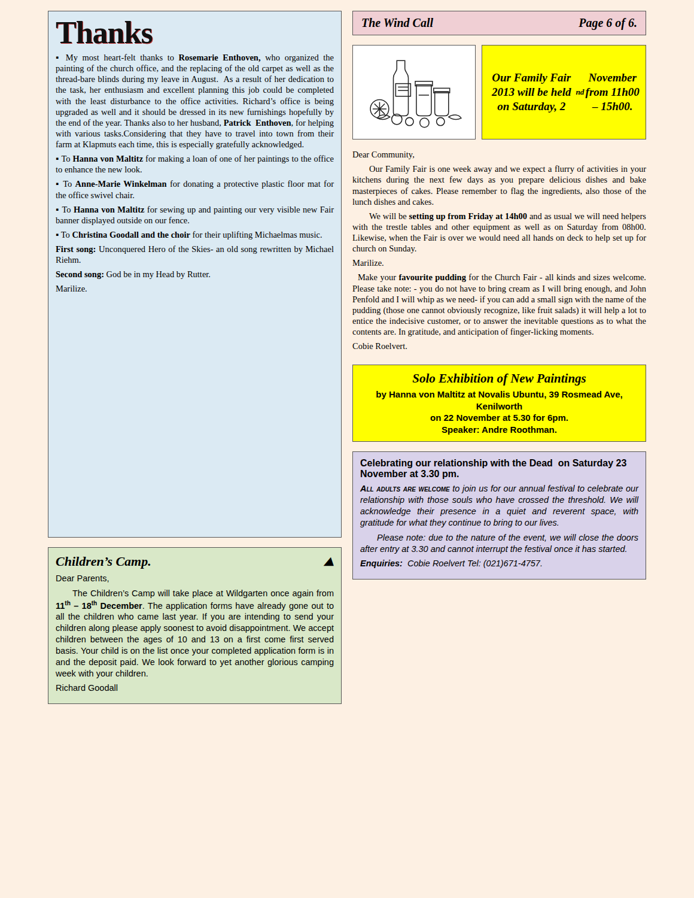Thanks
My most heart-felt thanks to Rosemarie Enthoven, who organized the painting of the church office, and the replacing of the old carpet as well as the thread-bare blinds during my leave in August. As a result of her dedication to the task, her enthusiasm and excellent planning this job could be completed with the least disturbance to the office activities. Richard’s office is being upgraded as well and it should be dressed in its new furnishings hopefully by the end of the year. Thanks also to her husband, Patrick Enthoven, for helping with various tasks.Considering that they have to travel into town from their farm at Klapmuts each time, this is especially gratefully acknowledged.
To Hanna von Maltitz for making a loan of one of her paintings to the office to enhance the new look.
To Anne-Marie Winkelman for donating a protective plastic floor mat for the office swivel chair.
To Hanna von Maltitz for sewing up and painting our very visible new Fair banner displayed outside on our fence.
To Christina Goodall and the choir for their uplifting Michaelmas music.
First song: Unconquered Hero of the Skies- an old song rewritten by Michael Riehm.
Second song: God be in my Head by Rutter.
Marilize.
Children’s Camp.⛰
Dear Parents,
The Children’s Camp will take place at Wildgarten once again from 11th – 18th December. The application forms have already gone out to all the children who came last year. If you are intending to send your children along please apply soonest to avoid disappointment. We accept children between the ages of 10 and 13 on a first come first served basis. Your child is on the list once your completed application form is in and the deposit paid. We look forward to yet another glorious camping week with your children.
Richard Goodall
The Wind Call Page 6 of 6.
Our Family Fair 2013 will be held on Saturday, 2nd November from 11h00 – 15h00.
Dear Community,
Our Family Fair is one week away and we expect a flurry of activities in your kitchens during the next few days as you prepare delicious dishes and bake masterpieces of cakes. Please remember to flag the ingredients, also those of the lunch dishes and cakes.
We will be setting up from Friday at 14h00 and as usual we will need helpers with the trestle tables and other equipment as well as on Saturday from 08h00. Likewise, when the Fair is over we would need all hands on deck to help set up for church on Sunday.
Marilize.
Make your favourite pudding for the Church Fair - all kinds and sizes welcome. Please take note: - you do not have to bring cream as I will bring enough, and John Penfold and I will whip as we need- if you can add a small sign with the name of the pudding (those one cannot obviously recognize, like fruit salads) it will help a lot to entice the indecisive customer, or to answer the inevitable questions as to what the contents are. In gratitude, and anticipation of finger-licking moments.
Cobie Roelvert.
Solo Exhibition of New Paintings
by Hanna von Maltitz at Novalis Ubuntu, 39 Rosmead Ave, Kenilworth
on 22 November at 5.30 for 6pm.
Speaker: Andre Roothman.
Celebrating our relationship with the Dead on Saturday 23 November at 3.30 pm.
All adults are welcome to join us for our annual festival to celebrate our relationship with those souls who have crossed the threshold. We will acknowledge their presence in a quiet and reverent space, with gratitude for what they continue to bring to our lives.
Please note: due to the nature of the event, we will close the doors after entry at 3.30 and cannot interrupt the festival once it has started.
Enquiries: Cobie Roelvert Tel: (021)671-4757.